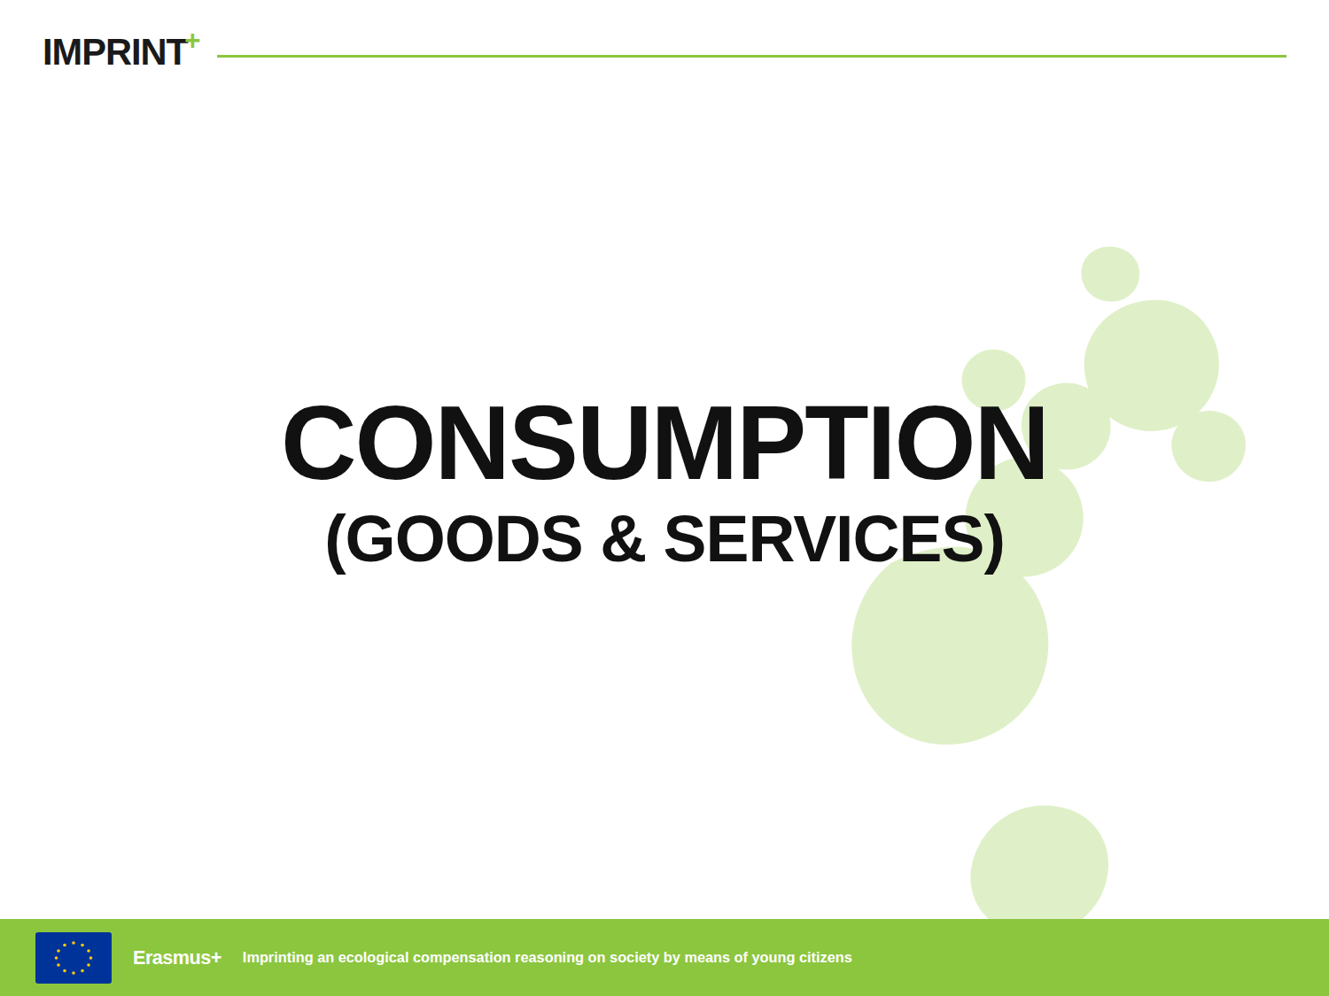IMPRINT+
CONSUMPTION (GOODS & SERVICES)
Erasmus+
Imprinting an ecological compensation reasoning on society by means of young citizens